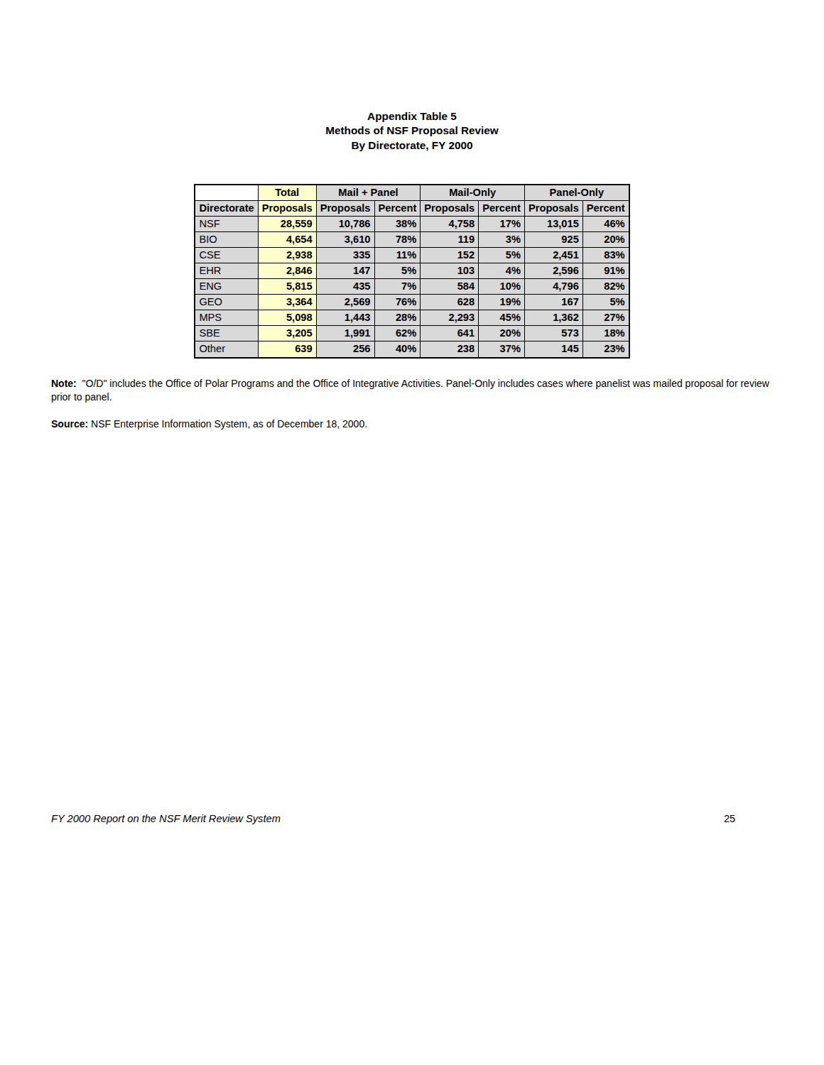Appendix Table 5
Methods of NSF Proposal Review
By Directorate, FY 2000
| | Total | Mail + Panel | Mail-Only | Panel-Only |
| --- | --- | --- | --- | --- |
| Directorate | Proposals | Proposals | Percent | Proposals | Percent | Proposals | Percent |
| NSF | 28,559 | 10,786 | 38% | 4,758 | 17% | 13,015 | 46% |
| BIO | 4,654 | 3,610 | 78% | 119 | 3% | 925 | 20% |
| CSE | 2,938 | 335 | 11% | 152 | 5% | 2,451 | 83% |
| EHR | 2,846 | 147 | 5% | 103 | 4% | 2,596 | 91% |
| ENG | 5,815 | 435 | 7% | 584 | 10% | 4,796 | 82% |
| GEO | 3,364 | 2,569 | 76% | 628 | 19% | 167 | 5% |
| MPS | 5,098 | 1,443 | 28% | 2,293 | 45% | 1,362 | 27% |
| SBE | 3,205 | 1,991 | 62% | 641 | 20% | 573 | 18% |
| Other | 639 | 256 | 40% | 238 | 37% | 145 | 23% |
Note: "O/D" includes the Office of Polar Programs and the Office of Integrative Activities. Panel-Only includes cases where panelist was mailed proposal for review prior to panel.
Source: NSF Enterprise Information System, as of December 18, 2000.
25 FY 2000 Report on the NSF Merit Review System